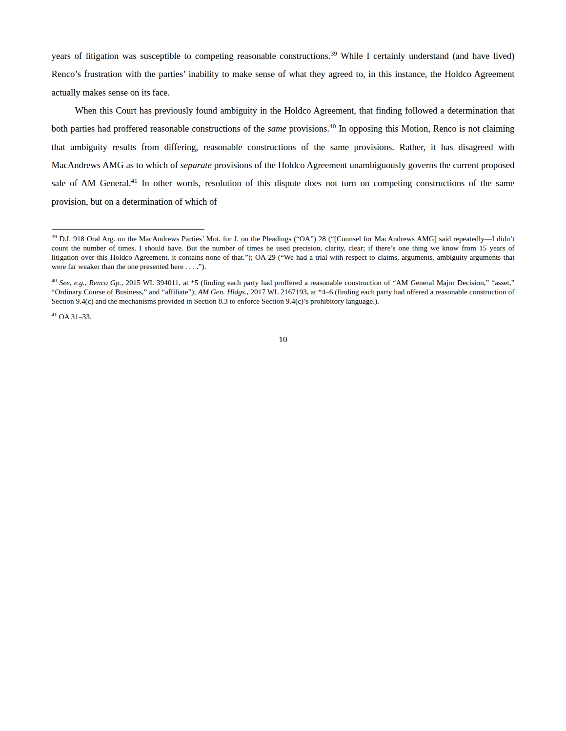years of litigation was susceptible to competing reasonable constructions.39 While I certainly understand (and have lived) Renco’s frustration with the parties’ inability to make sense of what they agreed to, in this instance, the Holdco Agreement actually makes sense on its face.
When this Court has previously found ambiguity in the Holdco Agreement, that finding followed a determination that both parties had proffered reasonable constructions of the same provisions.40 In opposing this Motion, Renco is not claiming that ambiguity results from differing, reasonable constructions of the same provisions. Rather, it has disagreed with MacAndrews AMG as to which of separate provisions of the Holdco Agreement unambiguously governs the current proposed sale of AM General.41 In other words, resolution of this dispute does not turn on competing constructions of the same provision, but on a determination of which of
39 D.I. 918 Oral Arg. on the MacAndrews Parties’ Mot. for J. on the Pleadings (“OA”) 28 (“[Counsel for MacAndrews AMG] said repeatedly—I didn’t count the number of times. I should have. But the number of times he used precision, clarity, clear; if there’s one thing we know from 15 years of litigation over this Holdco Agreement, it contains none of that.”); OA 29 (“We had a trial with respect to claims, arguments, ambiguity arguments that were far weaker than the one presented here . . . .”).
40 See, e.g., Renco Gp., 2015 WL 394011, at *5 (finding each party had proffered a reasonable construction of “AM General Major Decision,” “asset,” “Ordinary Course of Business,” and “affiliate”); AM Gen. Hldgs., 2017 WL 2167193, at *4–6 (finding each party had offered a reasonable construction of Section 9.4(c) and the mechanisms provided in Section 8.3 to enforce Section 9.4(c)’s prohibitory language.).
41 OA 31–33.
10